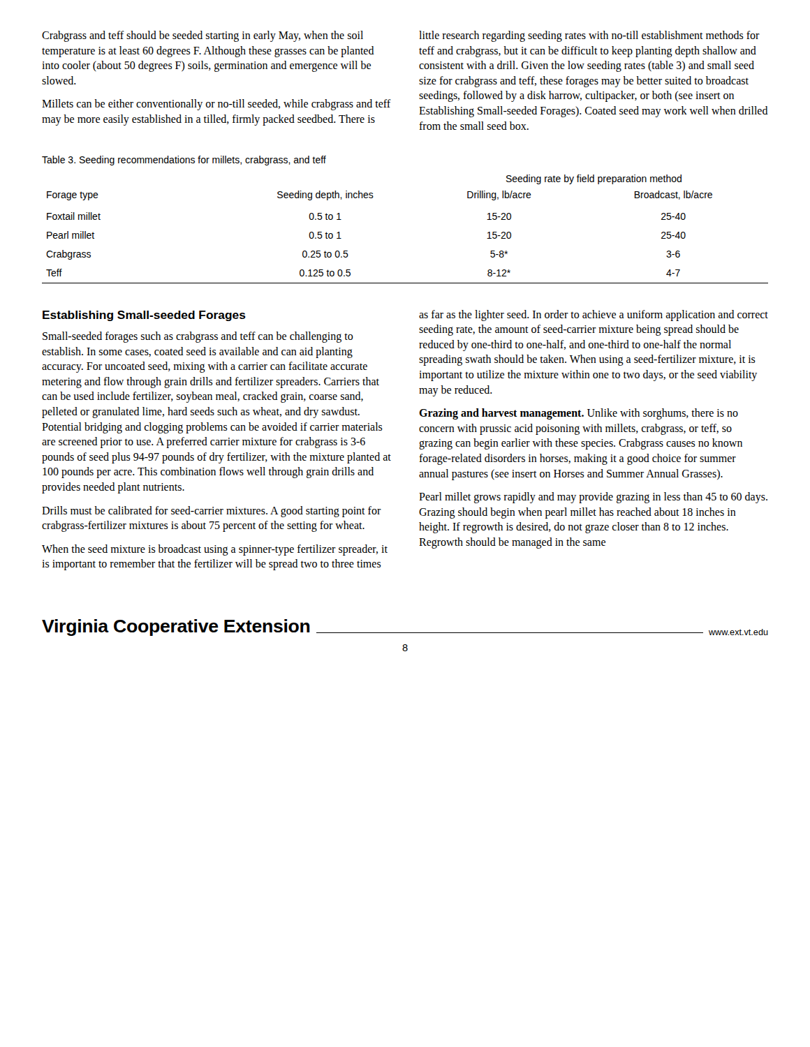Crabgrass and teff should be seeded starting in early May, when the soil temperature is at least 60 degrees F. Although these grasses can be planted into cooler (about 50 degrees F) soils, germination and emergence will be slowed.
Millets can be either conventionally or no-till seeded, while crabgrass and teff may be more easily established in a tilled, firmly packed seedbed. There is little research regarding seeding rates with no-till establishment methods for teff and crabgrass, but it can be difficult to keep planting depth shallow and consistent with a drill. Given the low seeding rates (table 3) and small seed size for crabgrass and teff, these forages may be better suited to broadcast seedings, followed by a disk harrow, cultipacker, or both (see insert on Establishing Small-seeded Forages). Coated seed may work well when drilled from the small seed box.
Table 3. Seeding recommendations for millets, crabgrass, and teff
| | | Seeding rate by field preparation method |
| --- | --- | --- |
| Forage type | Seeding depth, inches | Drilling, lb/acre | Broadcast, lb/acre |
| Foxtail millet | 0.5 to 1 | 15-20 | 25-40 |
| Pearl millet | 0.5 to 1 | 15-20 | 25-40 |
| Crabgrass | 0.25 to 0.5 | 5-8* | 3-6 |
| Teff | 0.125 to 0.5 | 8-12* | 4-7 |
Establishing Small-seeded Forages
Small-seeded forages such as crabgrass and teff can be challenging to establish. In some cases, coated seed is available and can aid planting accuracy. For uncoated seed, mixing with a carrier can facilitate accurate metering and flow through grain drills and fertilizer spreaders. Carriers that can be used include fertilizer, soybean meal, cracked grain, coarse sand, pelleted or granulated lime, hard seeds such as wheat, and dry sawdust. Potential bridging and clogging problems can be avoided if carrier materials are screened prior to use. A preferred carrier mixture for crabgrass is 3-6 pounds of seed plus 94-97 pounds of dry fertilizer, with the mixture planted at 100 pounds per acre. This combination flows well through grain drills and provides needed plant nutrients.
Drills must be calibrated for seed-carrier mixtures. A good starting point for crabgrass-fertilizer mixtures is about 75 percent of the setting for wheat.
When the seed mixture is broadcast using a spinner-type fertilizer spreader, it is important to remember that the fertilizer will be spread two to three times as far as the lighter seed. In order to achieve a uniform application and correct seeding rate, the amount of seed-carrier mixture being spread should be reduced by one-third to one-half, and one-third to one-half the normal spreading swath should be taken. When using a seed-fertilizer mixture, it is important to utilize the mixture within one to two days, or the seed viability may be reduced.
Grazing and harvest management. Unlike with sorghums, there is no concern with prussic acid poisoning with millets, crabgrass, or teff, so grazing can begin earlier with these species. Crabgrass causes no known forage-related disorders in horses, making it a good choice for summer annual pastures (see insert on Horses and Summer Annual Grasses).
Pearl millet grows rapidly and may provide grazing in less than 45 to 60 days. Grazing should begin when pearl millet has reached about 18 inches in height. If regrowth is desired, do not graze closer than 8 to 12 inches. Regrowth should be managed in the same
Virginia Cooperative Extension www.ext.vt.edu
8